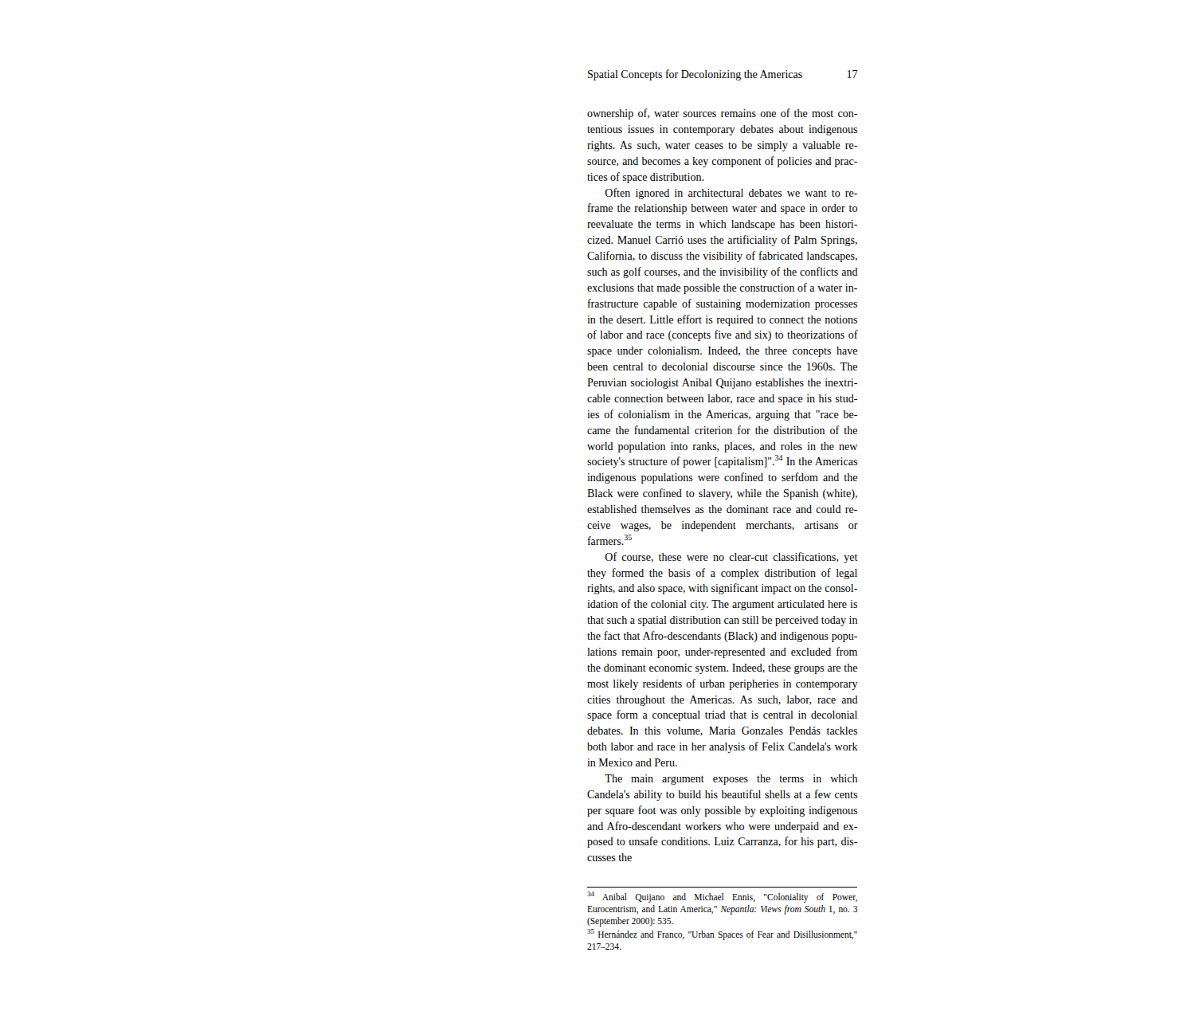Spatial Concepts for Decolonizing the Americas 17
ownership of, water sources remains one of the most contentious issues in contemporary debates about indigenous rights. As such, water ceases to be simply a valuable resource, and becomes a key component of policies and practices of space distribution.
Often ignored in architectural debates we want to reframe the relationship between water and space in order to reevaluate the terms in which landscape has been historicized. Manuel Carrió uses the artificiality of Palm Springs, California, to discuss the visibility of fabricated landscapes, such as golf courses, and the invisibility of the conflicts and exclusions that made possible the construction of a water infrastructure capable of sustaining modernization processes in the desert. Little effort is required to connect the notions of labor and race (concepts five and six) to theorizations of space under colonialism. Indeed, the three concepts have been central to decolonial discourse since the 1960s. The Peruvian sociologist Anibal Quijano establishes the inextricable connection between labor, race and space in his studies of colonialism in the Americas, arguing that "race became the fundamental criterion for the distribution of the world population into ranks, places, and roles in the new society's structure of power [capitalism]".34 In the Americas indigenous populations were confined to serfdom and the Black were confined to slavery, while the Spanish (white), established themselves as the dominant race and could receive wages, be independent merchants, artisans or farmers.35
Of course, these were no clear-cut classifications, yet they formed the basis of a complex distribution of legal rights, and also space, with significant impact on the consolidation of the colonial city. The argument articulated here is that such a spatial distribution can still be perceived today in the fact that Afro-descendants (Black) and indigenous populations remain poor, under-represented and excluded from the dominant economic system. Indeed, these groups are the most likely residents of urban peripheries in contemporary cities throughout the Americas. As such, labor, race and space form a conceptual triad that is central in decolonial debates. In this volume, Maria Gonzales Pendás tackles both labor and race in her analysis of Felix Candela's work in Mexico and Peru.
The main argument exposes the terms in which Candela's ability to build his beautiful shells at a few cents per square foot was only possible by exploiting indigenous and Afro-descendant workers who were underpaid and exposed to unsafe conditions. Luiz Carranza, for his part, discusses the
34 Anibal Quijano and Michael Ennis, "Coloniality of Power, Eurocentrism, and Latin America," Nepantla: Views from South 1, no. 3 (September 2000): 535.
35 Hernández and Franco, "Urban Spaces of Fear and Disillusionment," 217–234.